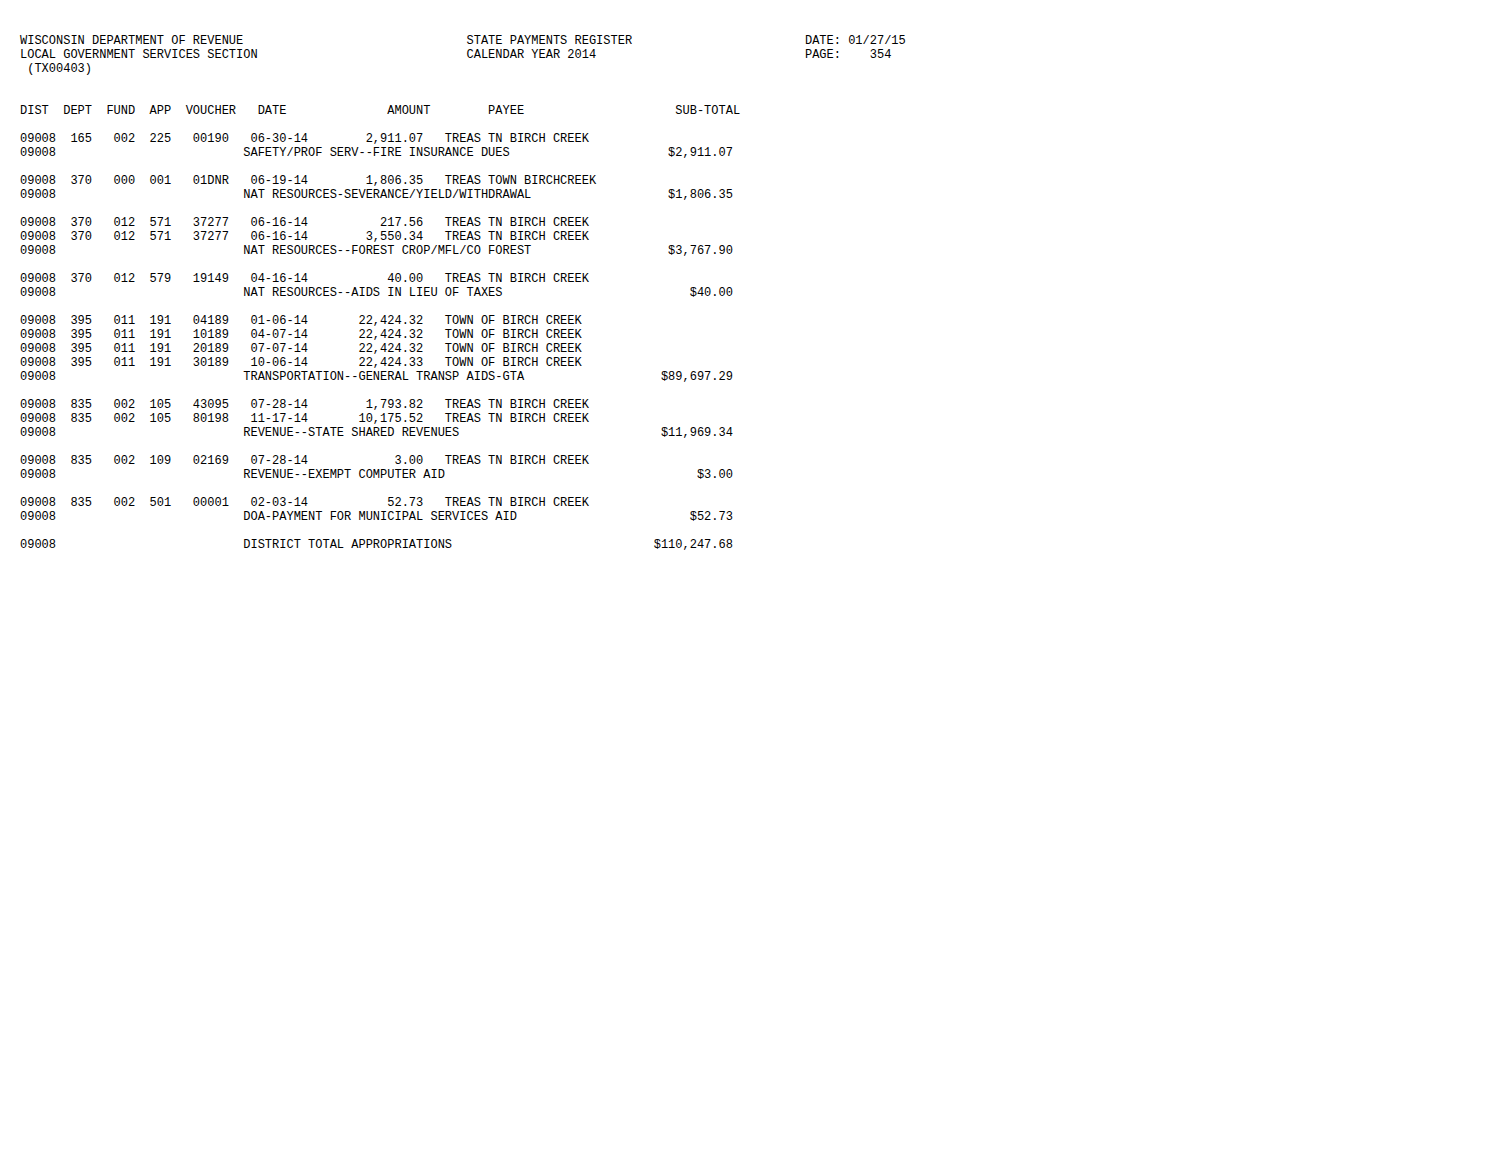WISCONSIN DEPARTMENT OF REVENUE STATE PAYMENTS REGISTER DATE: 01/27/15 LOCAL GOVERNMENT SERVICES SECTION CALENDAR YEAR 2014 PAGE: 354 (TX00403) DIST DEPT FUND APP VOUCHER DATE AMOUNT PAYEE SUB-TOTAL 09008 165 002 225 00190 06-30-14 2,911.07 TREAS TN BIRCH CREEK 09008 SAFETY/PROF SERV--FIRE INSURANCE DUES $2,911.07 09008 370 000 001 01DNR 06-19-14 1,806.35 TREAS TOWN BIRCHCREEK 09008 NAT RESOURCES-SEVERANCE/YIELD/WITHDRAWAL $1,806.35 09008 370 012 571 37277 06-16-14 217.56 TREAS TN BIRCH CREEK 09008 370 012 571 37277 06-16-14 3,550.34 TREAS TN BIRCH CREEK 09008 NAT RESOURCES--FOREST CROP/MFL/CO FOREST $3,767.90 09008 370 012 579 19149 04-16-14 40.00 TREAS TN BIRCH CREEK 09008 NAT RESOURCES--AIDS IN LIEU OF TAXES $40.00 09008 395 011 191 04189 01-06-14 22,424.32 TOWN OF BIRCH CREEK 09008 395 011 191 10189 04-07-14 22,424.32 TOWN OF BIRCH CREEK 09008 395 011 191 20189 07-07-14 22,424.32 TOWN OF BIRCH CREEK 09008 395 011 191 30189 10-06-14 22,424.33 TOWN OF BIRCH CREEK 09008 TRANSPORTATION--GENERAL TRANSP AIDS-GTA $89,697.29 09008 835 002 105 43095 07-28-14 1,793.82 TREAS TN BIRCH CREEK 09008 835 002 105 80198 11-17-14 10,175.52 TREAS TN BIRCH CREEK 09008 REVENUE--STATE SHARED REVENUES $11,969.34 09008 835 002 109 02169 07-28-14 3.00 TREAS TN BIRCH CREEK 09008 REVENUE--EXEMPT COMPUTER AID $3.00 09008 835 002 501 00001 02-03-14 52.73 TREAS TN BIRCH CREEK 09008 DOA-PAYMENT FOR MUNICIPAL SERVICES AID $52.73 09008 DISTRICT TOTAL APPROPRIATIONS $110,247.68